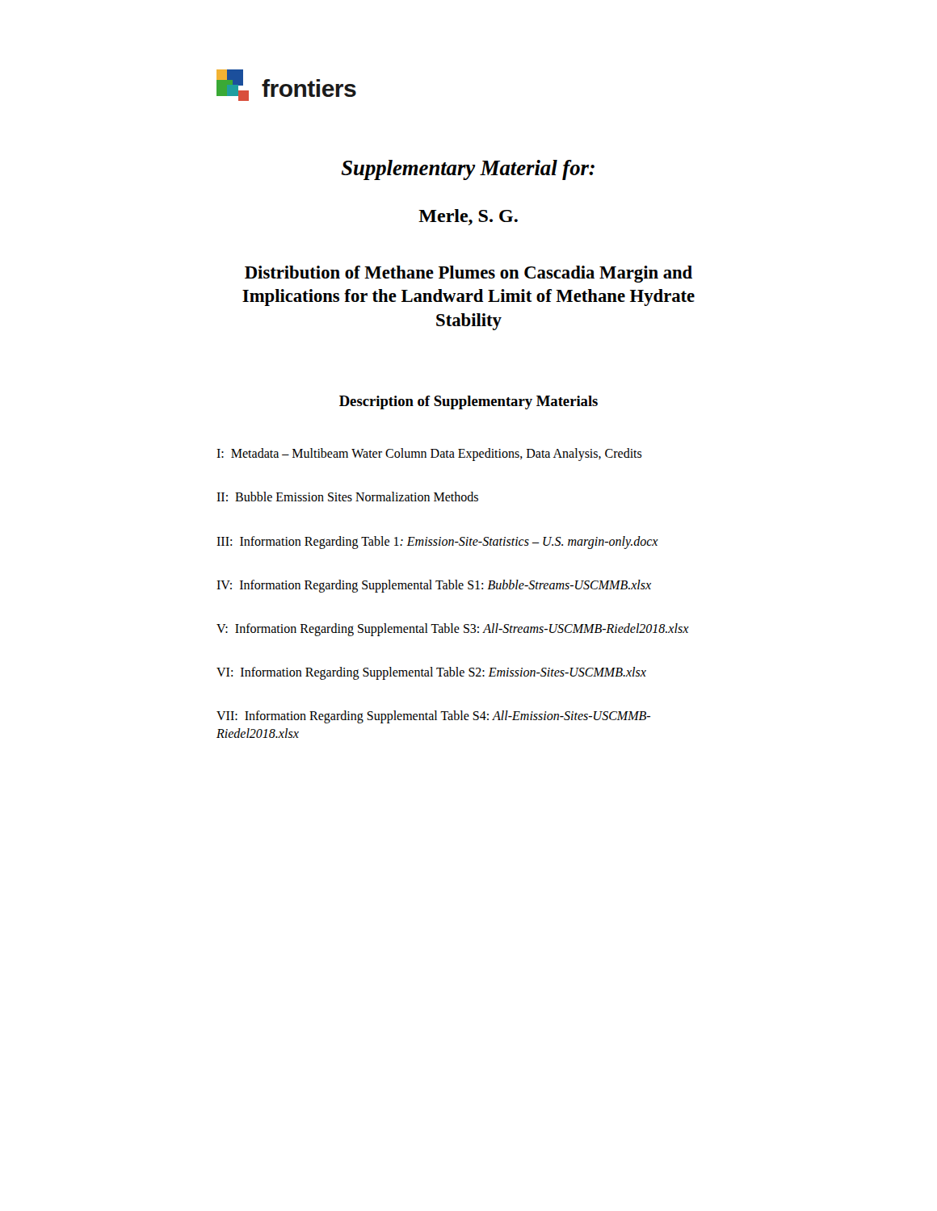frontiers
Supplementary Material for:
Merle, S. G.
Distribution of Methane Plumes on Cascadia Margin and Implications for the Landward Limit of Methane Hydrate Stability
Description of Supplementary Materials
I: Metadata – Multibeam Water Column Data Expeditions, Data Analysis, Credits
II: Bubble Emission Sites Normalization Methods
III: Information Regarding Table 1: Emission-Site-Statistics – U.S. margin-only.docx
IV: Information Regarding Supplemental Table S1: Bubble-Streams-USCMMB.xlsx
V: Information Regarding Supplemental Table S3: All-Streams-USCMMB-Riedel2018.xlsx
VI: Information Regarding Supplemental Table S2: Emission-Sites-USCMMB.xlsx
VII: Information Regarding Supplemental Table S4: All-Emission-Sites-USCMMB-Riedel2018.xlsx